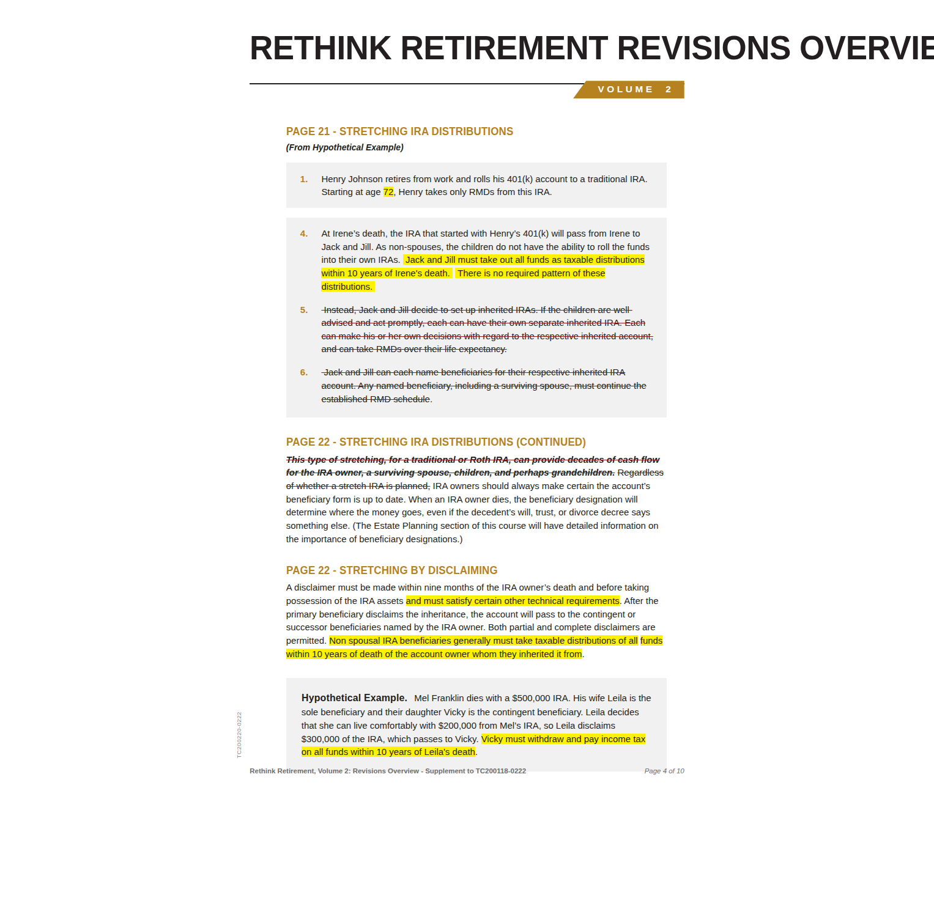Rethink Retirement Revisions Overview
VOLUME 2
Page 21 - Stretching IRA Distributions
(From Hypothetical Example)
1. Henry Johnson retires from work and rolls his 401(k) account to a traditional IRA. Starting at age 72, Henry takes only RMDs from this IRA.
4. At Irene’s death, the IRA that started with Henry’s 401(k) will pass from Irene to Jack and Jill. As non-spouses, the children do not have the ability to roll the funds into their own IRAs. Jack and Jill must take out all funds as taxable distributions within 10 years of Irene's death. There is no required pattern of these distributions.
5. Instead, Jack and Jill decide to set up inherited IRAs. If the children are well-advised and act promptly, each can have their own separate inherited IRA. Each can make his or her own decisions with regard to the respective inherited account, and can take RMDs over their life expectancy.
6. Jack and Jill can each name beneficiaries for their respective inherited IRA account. Any named beneficiary, including a surviving spouse, must continue the established RMD schedule.
Page 22 - Stretching IRA Distributions (continued)
This type of stretching, for a traditional or Roth IRA, can provide decades of cash flow for the IRA owner, a surviving spouse, children, and perhaps grandchildren. Regardless of whether a stretch IRA is planned, IRA owners should always make certain the account’s beneficiary form is up to date. When an IRA owner dies, the beneficiary designation will determine where the money goes, even if the decedent’s will, trust, or divorce decree says something else. (The Estate Planning section of this course will have detailed information on the importance of beneficiary designations.)
Page 22 - Stretching by Disclaiming
A disclaimer must be made within nine months of the IRA owner’s death and before taking possession of the IRA assets and must satisfy certain other technical requirements. After the primary beneficiary disclaims the inheritance, the account will pass to the contingent or successor beneficiaries named by the IRA owner. Both partial and complete disclaimers are permitted. Non spousal IRA beneficiaries generally must take taxable distributions of all funds within 10 years of death of the account owner whom they inherited it from.
Hypothetical Example. Mel Franklin dies with a $500,000 IRA. His wife Leila is the sole beneficiary and their daughter Vicky is the contingent beneficiary. Leila decides that she can live comfortably with $200,000 from Mel’s IRA, so Leila disclaims $300,000 of the IRA, which passes to Vicky. Vicky must withdraw and pay income tax on all funds within 10 years of Leila's death.
TC200220-0222
Rethink Retirement, Volume 2: Revisions Overview - Supplement to TC200118-0222 Page 4 of 10